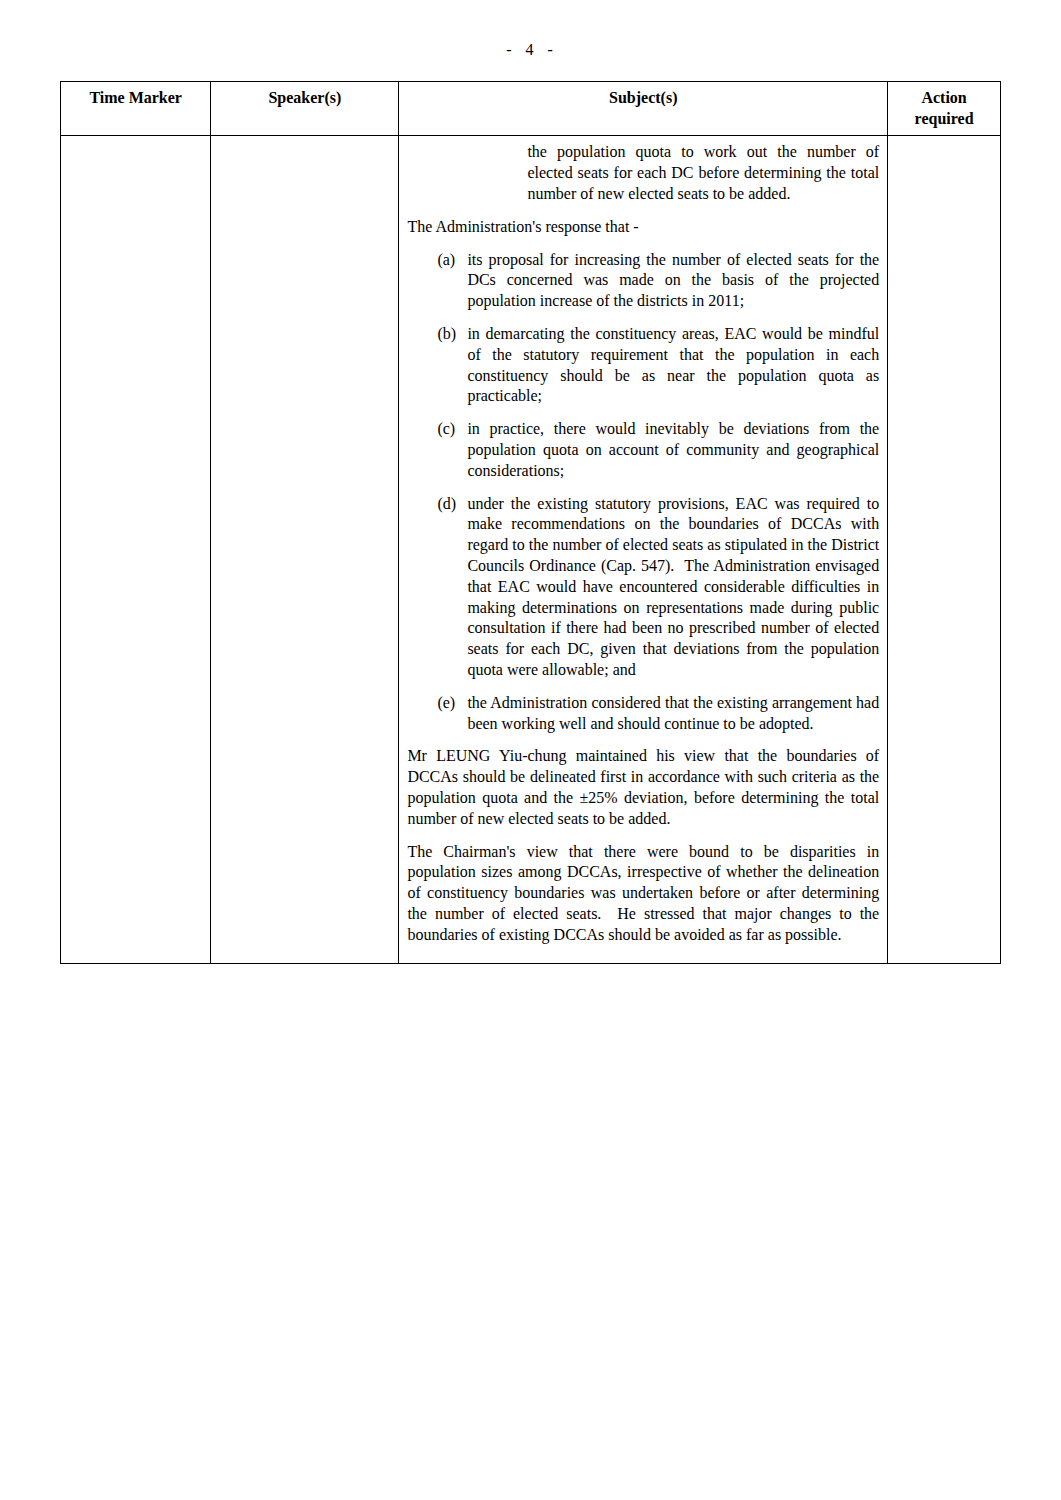- 4 -
| Time Marker | Speaker(s) | Subject(s) | Action required |
| --- | --- | --- | --- |
| | | the population quota to work out the number of elected seats for each DC before determining the total number of new elected seats to be added. The Administration's response that - (a) its proposal for increasing the number of elected seats for the DCs concerned was made on the basis of the projected population increase of the districts in 2011; (b) in demarcating the constituency areas, EAC would be mindful of the statutory requirement that the population in each constituency should be as near the population quota as practicable; (c) in practice, there would inevitably be deviations from the population quota on account of community and geographical considerations; (d) under the existing statutory provisions, EAC was required to make recommendations on the boundaries of DCCAs with regard to the number of elected seats as stipulated in the District Councils Ordinance (Cap. 547). The Administration envisaged that EAC would have encountered considerable difficulties in making determinations on representations made during public consultation if there had been no prescribed number of elected seats for each DC, given that deviations from the population quota were allowable; and (e) the Administration considered that the existing arrangement had been working well and should continue to be adopted. Mr LEUNG Yiu-chung maintained his view that the boundaries of DCCAs should be delineated first in accordance with such criteria as the population quota and the ±25% deviation, before determining the total number of new elected seats to be added. The Chairman's view that there were bound to be disparities in population sizes among DCCAs, irrespective of whether the delineation of constituency boundaries was undertaken before or after determining the number of elected seats. He stressed that major changes to the boundaries of existing DCCAs should be avoided as far as possible. | |